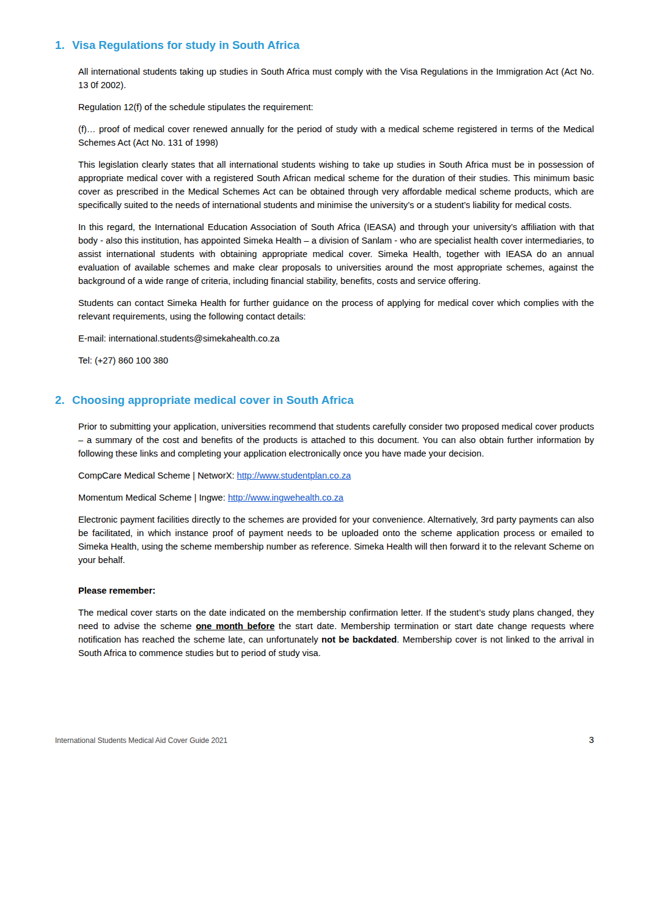1. Visa Regulations for study in South Africa
All international students taking up studies in South Africa must comply with the Visa Regulations in the Immigration Act (Act No. 13 0f 2002).
Regulation 12(f) of the schedule stipulates the requirement:
(f)… proof of medical cover renewed annually for the period of study with a medical scheme registered in terms of the Medical Schemes Act (Act No. 131 of 1998)
This legislation clearly states that all international students wishing to take up studies in South Africa must be in possession of appropriate medical cover with a registered South African medical scheme for the duration of their studies. This minimum basic cover as prescribed in the Medical Schemes Act can be obtained through very affordable medical scheme products, which are specifically suited to the needs of international students and minimise the university’s or a student’s liability for medical costs.
In this regard, the International Education Association of South Africa (IEASA) and through your university’s affiliation with that body - also this institution, has appointed Simeka Health – a division of Sanlam - who are specialist health cover intermediaries, to assist international students with obtaining appropriate medical cover. Simeka Health, together with IEASA do an annual evaluation of available schemes and make clear proposals to universities around the most appropriate schemes, against the background of a wide range of criteria, including financial stability, benefits, costs and service offering.
Students can contact Simeka Health for further guidance on the process of applying for medical cover which complies with the relevant requirements, using the following contact details:
E-mail: international.students@simekahealth.co.za
Tel: (+27) 860 100 380
2. Choosing appropriate medical cover in South Africa
Prior to submitting your application, universities recommend that students carefully consider two proposed medical cover products – a summary of the cost and benefits of the products is attached to this document. You can also obtain further information by following these links and completing your application electronically once you have made your decision.
CompCare Medical Scheme | NetworX: http://www.studentplan.co.za
Momentum Medical Scheme | Ingwe: http://www.ingwehealth.co.za
Electronic payment facilities directly to the schemes are provided for your convenience. Alternatively, 3rd party payments can also be facilitated, in which instance proof of payment needs to be uploaded onto the scheme application process or emailed to Simeka Health, using the scheme membership number as reference. Simeka Health will then forward it to the relevant Scheme on your behalf.
Please remember:
The medical cover starts on the date indicated on the membership confirmation letter. If the student’s study plans changed, they need to advise the scheme one month before the start date. Membership termination or start date change requests where notification has reached the scheme late, can unfortunately not be backdated. Membership cover is not linked to the arrival in South Africa to commence studies but to period of study visa.
International Students Medical Aid Cover Guide 2021 3